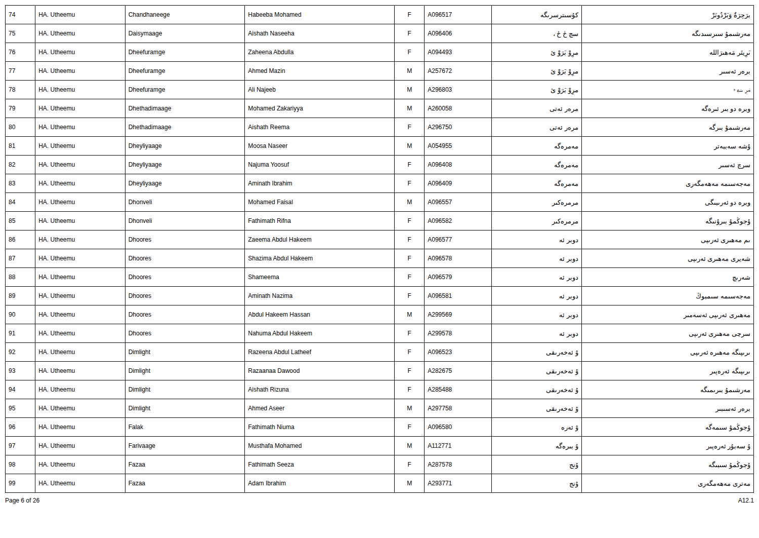| 74 | HA. Utheemu | Chandhaneege | Habeeba Mohamed | F | A096517 | كۇسىترسرىگە | برَحِرَةٌ وَبَرْدُونَرْ |
| 75 | HA. Utheemu | Daisymaage | Aishath Naseeha | F | A096406 | ، سچ څ ځ | مەرشىمۇ سىرسىدىگە |
| 76 | HA. Utheemu | Dheefuramge | Zaheena Abdulla | F | A094493 | مرِوْ بَرَوْ ئ | ىَرِيتَر مَەھىرَاللە |
| 77 | HA. Utheemu | Dheefuramge | Ahmed Mazin | M | A257672 | مرِوْ بَرَوْ ئ | برەر ئەسىر |
| 78 | HA. Utheemu | Dheefuramge | Ali Najeeb | M | A296803 | مرِوْ بَرَوْ ئ | مَرِ سَهِ ۾ |
| 79 | HA. Utheemu | Dhethadimaage | Mohamed Zakariyya | M | A260058 | مرەر ئەتى | وبرە دو بىر ئىرەگە |
| 80 | HA. Utheemu | Dhethadimaage | Aishath Reema | F | A296750 | مرەر ئەتى | مەرشىمۇ بىرگە |
| 81 | HA. Utheemu | Dheyliyaage | Moosa Naseer | M | A054955 | مەمرەگە | ۇشە سەببەتر |
| 82 | HA. Utheemu | Dheyliyaage | Najuma Yoosuf | F | A096408 | مەمرەگە | سرچ ئەسىر |
| 83 | HA. Utheemu | Dheyliyaage | Aminath Ibrahim | F | A096409 | مەمرەگە | مەجەسىمە مەھەمگەرى |
| 84 | HA. Utheemu | Dhonveli | Mohamed Faisal | M | A096557 | مرمرەكىر | وبرە دو ئەرىبىگى |
| 85 | HA. Utheemu | Dhonveli | Fathimath Rifna | F | A096582 | مرمرەكىر | ۇجوڭمۇ بىرۇنىگە |
| 86 | HA. Utheemu | Dhoores | Zaeema Abdul Hakeem | F | A096577 | دوبر ئە | ىم مەھىرى ئەرىپى |
| 87 | HA. Utheemu | Dhoores | Shazima Abdul Hakeem | F | A096578 | دوبر ئە | شەيرى مەھىرى ئەرىپى |
| 88 | HA. Utheemu | Dhoores | Shameema | F | A096579 | دوبر ئە | شەرىچ |
| 89 | HA. Utheemu | Dhoores | Aminath Nazima | F | A096581 | دوبر ئە | مەجەسىمە سىمبوڭ |
| 90 | HA. Utheemu | Dhoores | Abdul Hakeem Hassan | M | A299569 | دوبر ئە | مەھىرى ئەرىپى ئەسەمىر |
| 91 | HA. Utheemu | Dhoores | Nahuma Abdul Hakeem | F | A299578 | دوبر ئە | سرچى مەھىرى ئەرىپى |
| 92 | HA. Utheemu | Dimlight | Razeena Abdul Latheef | F | A096523 | ۇ ئەخەرىقى | ىرىپىگە مەھىرە ئەرىپى |
| 93 | HA. Utheemu | Dimlight | Razaanaa Dawood | F | A282675 | ۇ ئەخەرىقى | ىرىپىگە ئەرەپىر |
| 94 | HA. Utheemu | Dimlight | Aishath Rizuna | F | A285488 | ۇ ئەخەرىقى | مەرشىمۇ بىرىمىگە |
| 95 | HA. Utheemu | Dimlight | Ahmed Aseer | M | A297758 | ۇ ئەخەرىقى | برەر ئەسىبىر |
| 96 | HA. Utheemu | Falak | Fathimath Niuma | F | A096580 | ۇ ئەرە | ۇجوڭمۇ سىمەگە |
| 97 | HA. Utheemu | Farivaage | Musthafa Mohamed | M | A112771 | ۇ بىرەگە | ۇ سەبۇر ئەرەپىر |
| 98 | HA. Utheemu | Fazaa | Fathimath Seeza | F | A287578 | ۇنج | ۇجوڭمۇ سىبىگە |
| 99 | HA. Utheemu | Fazaa | Adam Ibrahim | M | A293771 | ۇنج | مەترى مەھەمگەرى |
Page 6 of 26 A12.1